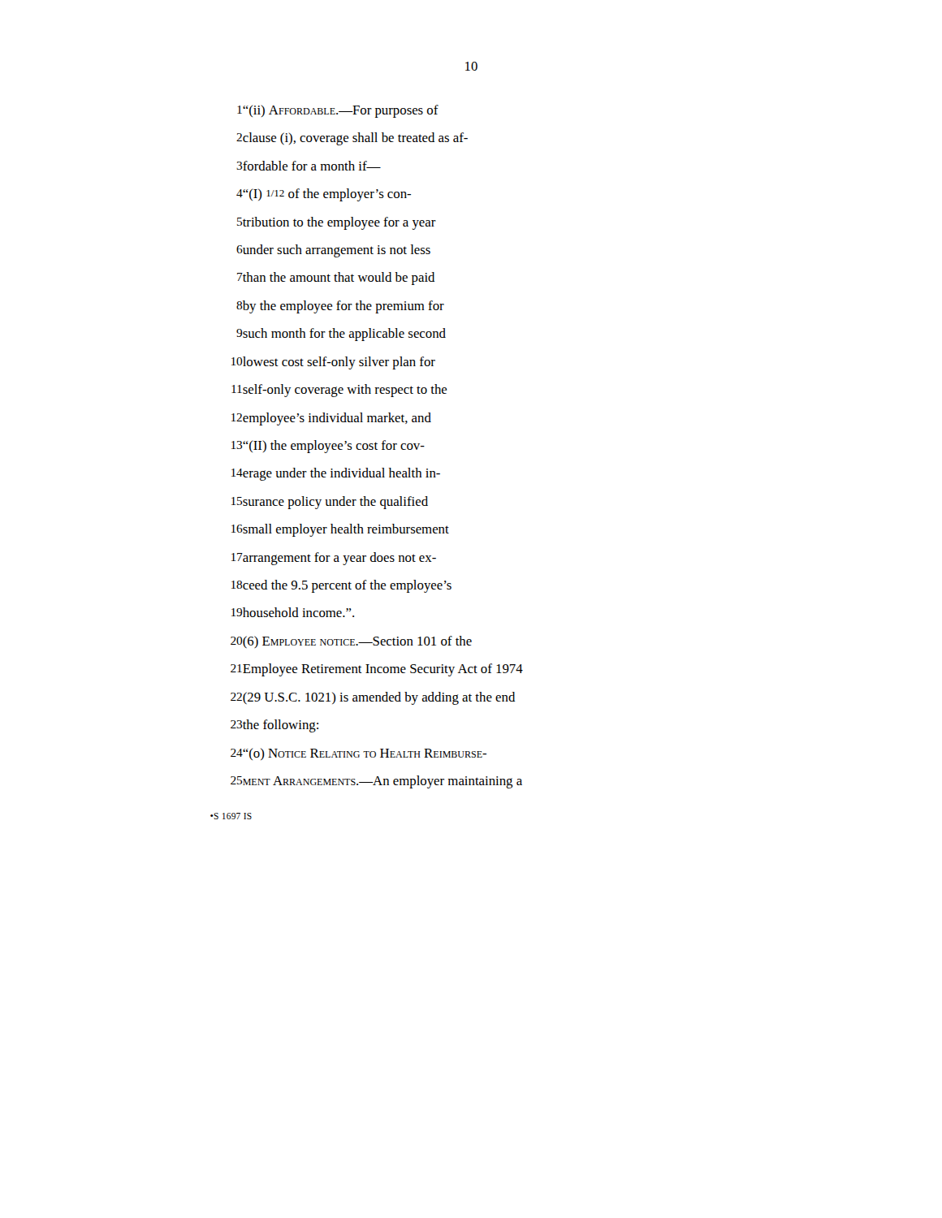10
| 1 | “(ii) Affordable. —For purposes of |
| 2 | clause (i), coverage shall be treated as af- |
| 3 | fordable for a month if— |
| 4 | “(I) 1/12 of the employer’s con- |
| 5 | tribution to the employee for a year |
| 6 | under such arrangement is not less |
| 7 | than the amount that would be paid |
| 8 | by the employee for the premium for |
| 9 | such month for the applicable second |
| 10 | lowest cost self-only silver plan for |
| 11 | self-only coverage with respect to the |
| 12 | employee’s individual market, and |
| 13 | “(II) the employee’s cost for cov- |
| 14 | erage under the individual health in- |
| 15 | surance policy under the qualified |
| 16 | small employer health reimbursement |
| 17 | arrangement for a year does not ex- |
| 18 | ceed the 9.5 percent of the employee’s |
| 19 | household income.”. |
| 20 | (6) Employee notice. —Section 101 of the |
| 21 | Employee Retirement Income Security Act of 1974 |
| 22 | (29 U.S.C. 1021) is amended by adding at the end |
| 23 | the following: |
| 24 | “(o) Notice Relating to Health Reimburse- |
| 25 | ment Arrangements. —An employer maintaining a |
•S 1697 IS